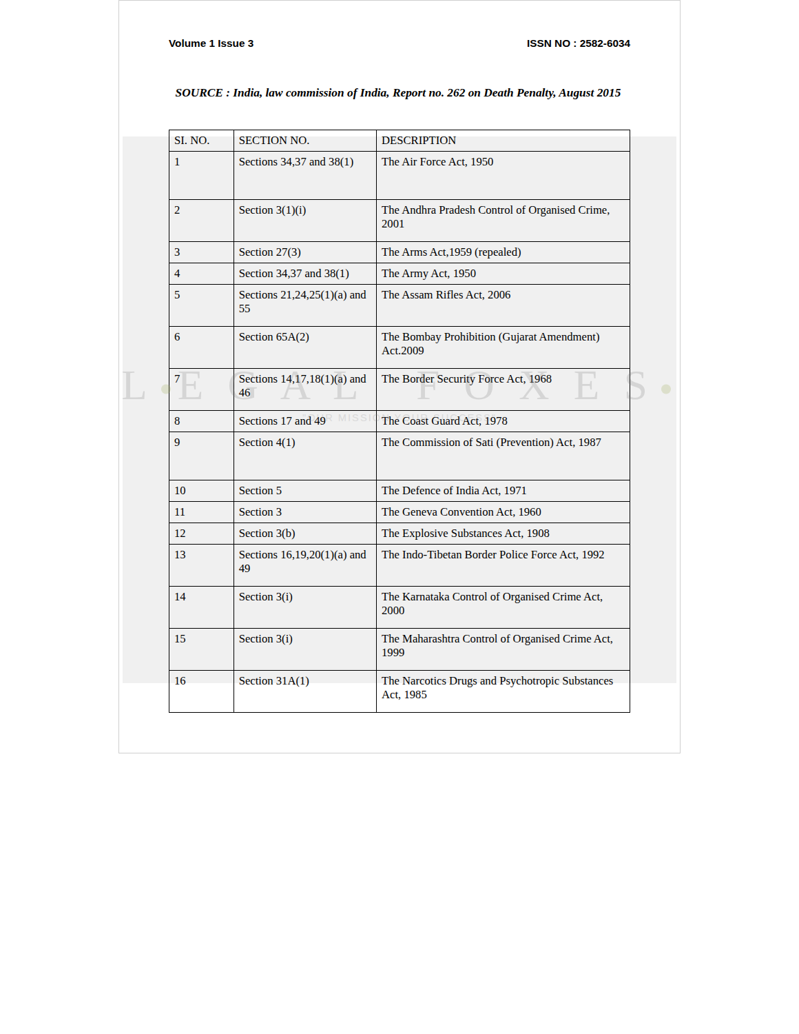L E G A L F O X E S
"OUR MISSION YOUR SUCCESS"
Volume 1 Issue 3 ISSN NO : 2582-6034
SOURCE : India, law commission of India, Report no. 262 on Death Penalty, August 2015
| SI. NO. | SECTION NO. | DESCRIPTION |
| --- | --- | --- |
| 1 | Sections 34,37 and 38(1) | The Air Force Act, 1950 |
| 2 | Section 3(1)(i) | The Andhra Pradesh Control of Organised Crime, 2001 |
| 3 | Section 27(3) | The Arms Act,1959 (repealed) |
| 4 | Section 34,37 and 38(1) | The Army Act, 1950 |
| 5 | Sections 21,24,25(1)(a) and 55 | The Assam Rifles Act, 2006 |
| 6 | Section 65A(2) | The Bombay Prohibition (Gujarat Amendment) Act.2009 |
| 7 | Sections 14,17,18(1)(a) and 46 | The Border Security Force Act, 1968 |
| 8 | Sections 17 and 49 | The Coast Guard Act, 1978 |
| 9 | Section 4(1) | The Commission of Sati (Prevention) Act, 1987 |
| 10 | Section 5 | The Defence of India Act, 1971 |
| 11 | Section 3 | The Geneva Convention Act, 1960 |
| 12 | Section 3(b) | The Explosive Substances Act, 1908 |
| 13 | Sections 16,19,20(1)(a) and 49 | The Indo-Tibetan Border Police Force Act, 1992 |
| 14 | Section 3(i) | The Karnataka Control of Organised Crime Act, 2000 |
| 15 | Section 3(i) | The Maharashtra Control of Organised Crime Act, 1999 |
| 16 | Section 31A(1) | The Narcotics Drugs and Psychotropic Substances Act, 1985 |